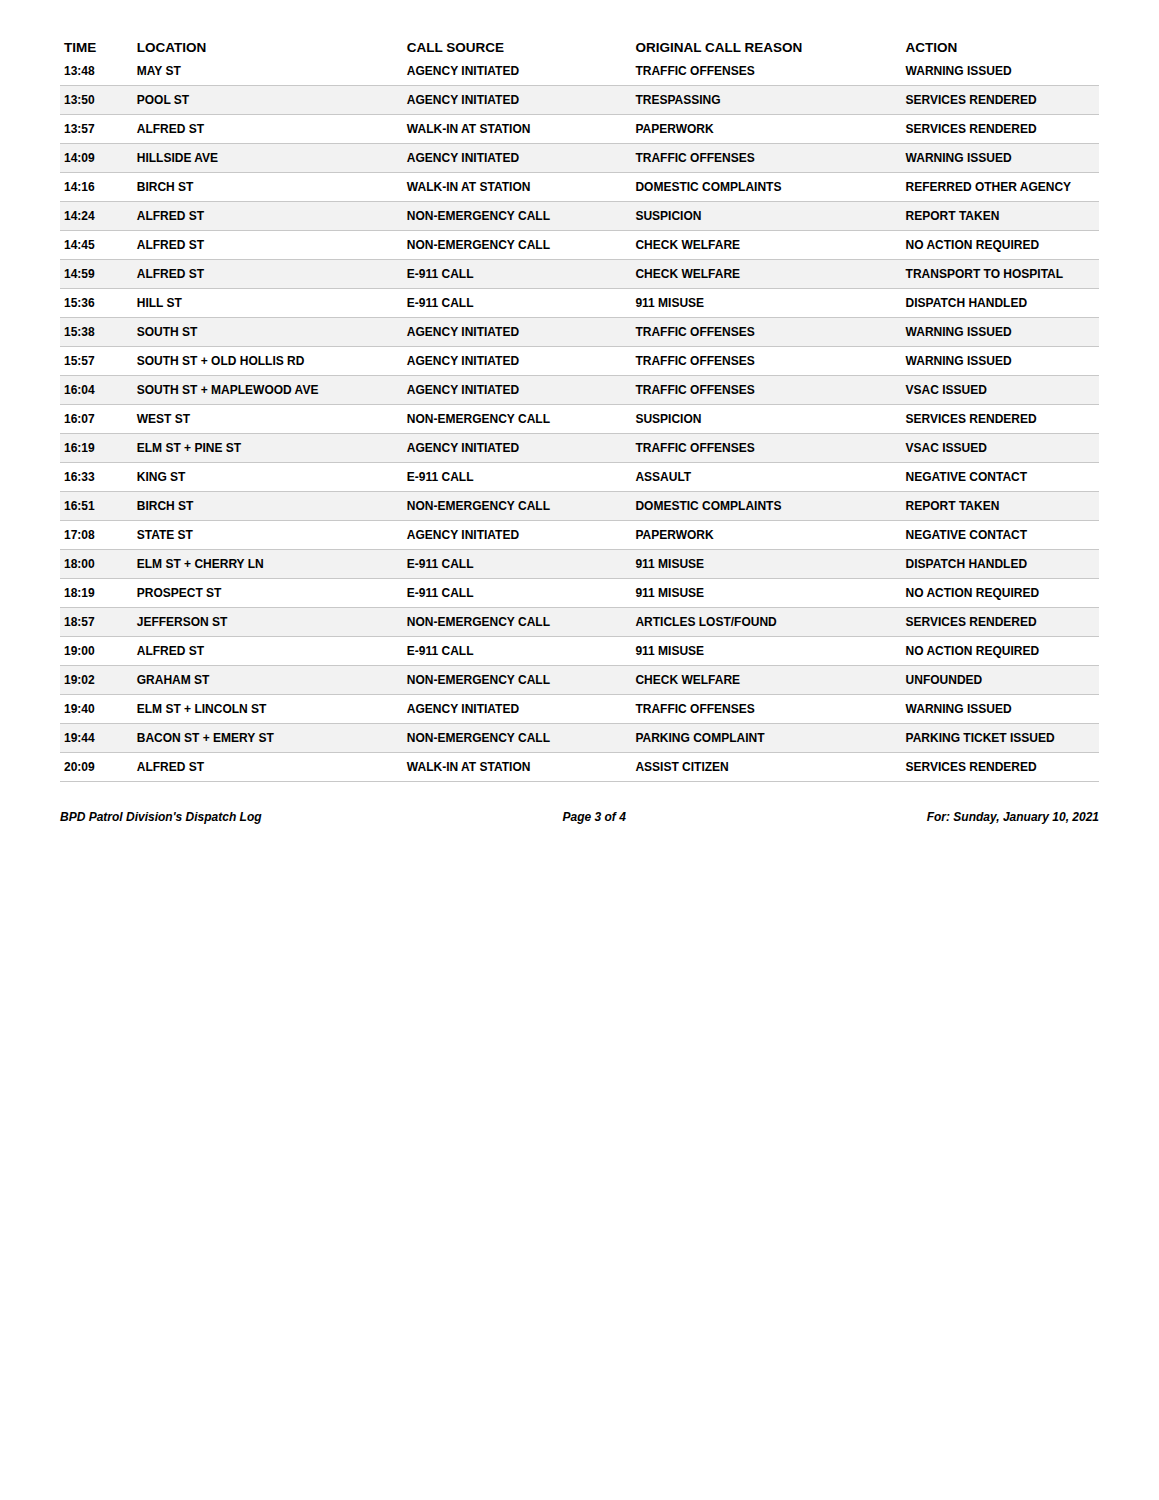| TIME | LOCATION | CALL SOURCE | ORIGINAL CALL REASON | ACTION |
| --- | --- | --- | --- | --- |
| 13:48 | MAY ST | AGENCY INITIATED | TRAFFIC OFFENSES | WARNING ISSUED |
| 13:50 | POOL ST | AGENCY INITIATED | TRESPASSING | SERVICES RENDERED |
| 13:57 | ALFRED ST | WALK-IN AT STATION | PAPERWORK | SERVICES RENDERED |
| 14:09 | HILLSIDE AVE | AGENCY INITIATED | TRAFFIC OFFENSES | WARNING ISSUED |
| 14:16 | BIRCH ST | WALK-IN AT STATION | DOMESTIC COMPLAINTS | REFERRED OTHER AGENCY |
| 14:24 | ALFRED ST | NON-EMERGENCY CALL | SUSPICION | REPORT TAKEN |
| 14:45 | ALFRED ST | NON-EMERGENCY CALL | CHECK WELFARE | NO ACTION REQUIRED |
| 14:59 | ALFRED ST | E-911 CALL | CHECK WELFARE | TRANSPORT TO HOSPITAL |
| 15:36 | HILL ST | E-911 CALL | 911 MISUSE | DISPATCH HANDLED |
| 15:38 | SOUTH ST | AGENCY INITIATED | TRAFFIC OFFENSES | WARNING ISSUED |
| 15:57 | SOUTH ST + OLD HOLLIS RD | AGENCY INITIATED | TRAFFIC OFFENSES | WARNING ISSUED |
| 16:04 | SOUTH ST + MAPLEWOOD AVE | AGENCY INITIATED | TRAFFIC OFFENSES | VSAC ISSUED |
| 16:07 | WEST ST | NON-EMERGENCY CALL | SUSPICION | SERVICES RENDERED |
| 16:19 | ELM ST + PINE ST | AGENCY INITIATED | TRAFFIC OFFENSES | VSAC ISSUED |
| 16:33 | KING ST | E-911 CALL | ASSAULT | NEGATIVE CONTACT |
| 16:51 | BIRCH ST | NON-EMERGENCY CALL | DOMESTIC COMPLAINTS | REPORT TAKEN |
| 17:08 | STATE ST | AGENCY INITIATED | PAPERWORK | NEGATIVE CONTACT |
| 18:00 | ELM ST + CHERRY LN | E-911 CALL | 911 MISUSE | DISPATCH HANDLED |
| 18:19 | PROSPECT ST | E-911 CALL | 911 MISUSE | NO ACTION REQUIRED |
| 18:57 | JEFFERSON ST | NON-EMERGENCY CALL | ARTICLES LOST/FOUND | SERVICES RENDERED |
| 19:00 | ALFRED ST | E-911 CALL | 911 MISUSE | NO ACTION REQUIRED |
| 19:02 | GRAHAM ST | NON-EMERGENCY CALL | CHECK WELFARE | UNFOUNDED |
| 19:40 | ELM ST + LINCOLN ST | AGENCY INITIATED | TRAFFIC OFFENSES | WARNING ISSUED |
| 19:44 | BACON ST + EMERY ST | NON-EMERGENCY CALL | PARKING COMPLAINT | PARKING TICKET ISSUED |
| 20:09 | ALFRED ST | WALK-IN AT STATION | ASSIST CITIZEN | SERVICES RENDERED |
BPD Patrol Division's Dispatch Log
Page 3 of 4
For: Sunday, January 10, 2021